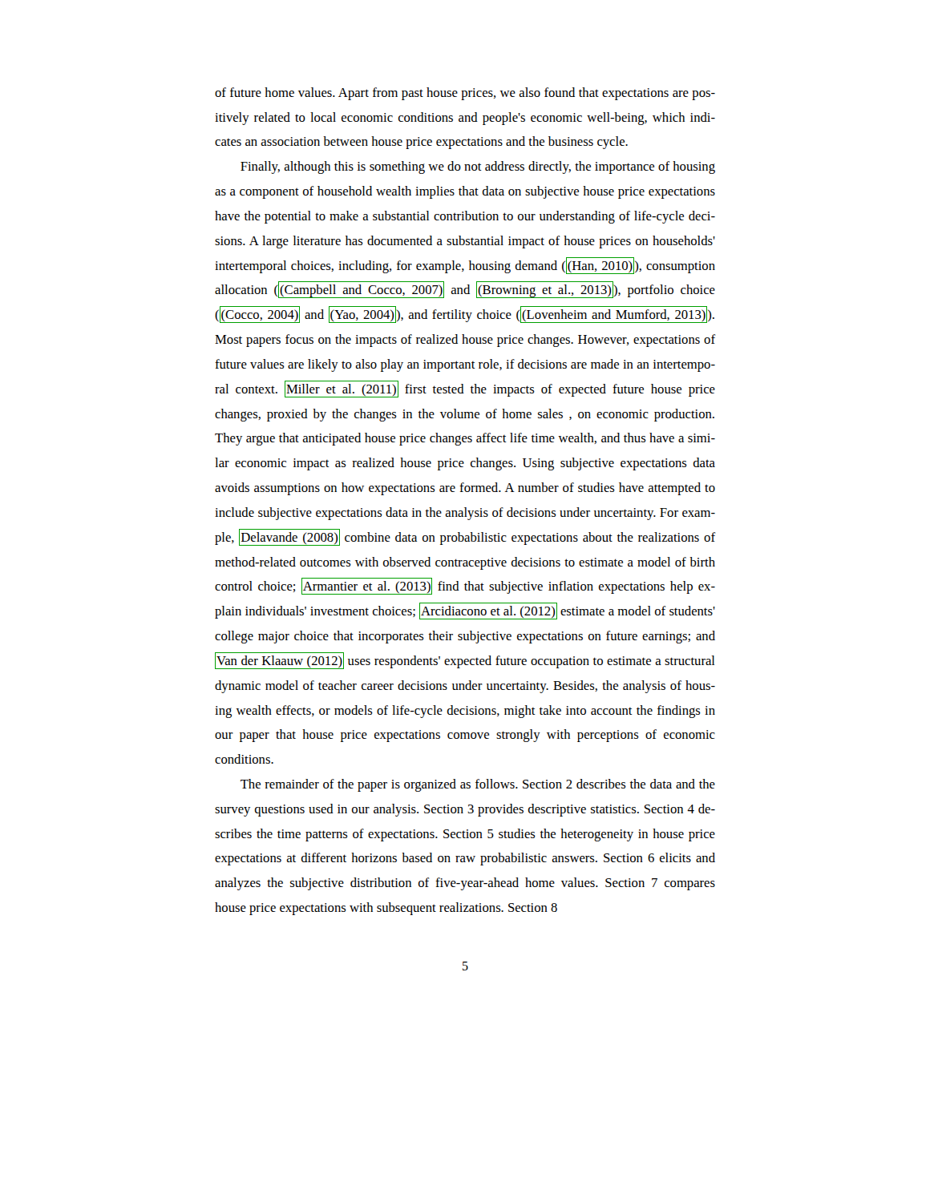of future home values. Apart from past house prices, we also found that expectations are positively related to local economic conditions and people's economic well-being, which indicates an association between house price expectations and the business cycle.
Finally, although this is something we do not address directly, the importance of housing as a component of household wealth implies that data on subjective house price expectations have the potential to make a substantial contribution to our understanding of life-cycle decisions. A large literature has documented a substantial impact of house prices on households' intertemporal choices, including, for example, housing demand ((Han, 2010)), consumption allocation ((Campbell and Cocco, 2007) and (Browning et al., 2013)), portfolio choice ((Cocco, 2004) and (Yao, 2004)), and fertility choice ((Lovenheim and Mumford, 2013)). Most papers focus on the impacts of realized house price changes. However, expectations of future values are likely to also play an important role, if decisions are made in an intertemporal context. Miller et al. (2011) first tested the impacts of expected future house price changes, proxied by the changes in the volume of home sales , on economic production. They argue that anticipated house price changes affect life time wealth, and thus have a similar economic impact as realized house price changes. Using subjective expectations data avoids assumptions on how expectations are formed. A number of studies have attempted to include subjective expectations data in the analysis of decisions under uncertainty. For example, Delavande (2008) combine data on probabilistic expectations about the realizations of method-related outcomes with observed contraceptive decisions to estimate a model of birth control choice; Armantier et al. (2013) find that subjective inflation expectations help explain individuals' investment choices; Arcidiacono et al. (2012) estimate a model of students' college major choice that incorporates their subjective expectations on future earnings; and Van der Klaauw (2012) uses respondents' expected future occupation to estimate a structural dynamic model of teacher career decisions under uncertainty. Besides, the analysis of housing wealth effects, or models of life-cycle decisions, might take into account the findings in our paper that house price expectations comove strongly with perceptions of economic conditions.
The remainder of the paper is organized as follows. Section 2 describes the data and the survey questions used in our analysis. Section 3 provides descriptive statistics. Section 4 describes the time patterns of expectations. Section 5 studies the heterogeneity in house price expectations at different horizons based on raw probabilistic answers. Section 6 elicits and analyzes the subjective distribution of five-year-ahead home values. Section 7 compares house price expectations with subsequent realizations. Section 8
5